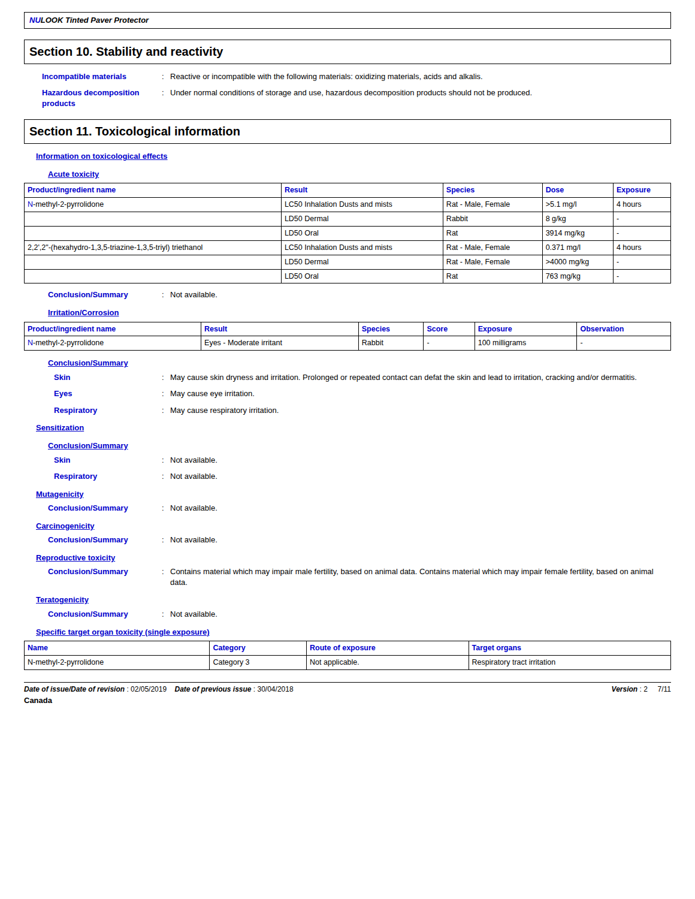NULOOK Tinted Paver Protector
Section 10. Stability and reactivity
Incompatible materials
:
Reactive or incompatible with the following materials: oxidizing materials, acids and alkalis.
Hazardous decomposition products
:
Under normal conditions of storage and use, hazardous decomposition products should not be produced.
Section 11. Toxicological information
Information on toxicological effects
Acute toxicity
| Product/ingredient name | Result | Species | Dose | Exposure |
| --- | --- | --- | --- | --- |
| N -methyl-2-pyrrolidone | LC50 Inhalation Dusts and mists | Rat - Male, Female | >5.1 mg/l | 4 hours |
| | LD50 Dermal | Rabbit | 8 g/kg | - |
| | LD50 Oral | Rat | 3914 mg/kg | - |
| 2,2',2"-(hexahydro-1,3,5-triazine-1,3,5-triyl) triethanol | LC50 Inhalation Dusts and mists | Rat - Male, Female | 0.371 mg/l | 4 hours |
| | LD50 Dermal | Rat - Male, Female | >4000 mg/kg | - |
| | LD50 Oral | Rat | 763 mg/kg | - |
Conclusion/Summary
:
Not available.
Irritation/Corrosion
| Product/ingredient name | Result | Species | Score | Exposure | Observation |
| --- | --- | --- | --- | --- | --- |
| N -methyl-2-pyrrolidone | Eyes - Moderate irritant | Rabbit | - | 100 milligrams | - |
Conclusion/Summary
Skin
:
May cause skin dryness and irritation. Prolonged or repeated contact can defat the skin and lead to irritation, cracking and/or dermatitis.
Eyes
:
May cause eye irritation.
Respiratory
:
May cause respiratory irritation.
Sensitization
Conclusion/Summary
Skin
:
Not available.
Respiratory
:
Not available.
Mutagenicity
Conclusion/Summary
:
Not available.
Carcinogenicity
Conclusion/Summary
:
Not available.
Reproductive toxicity
Conclusion/Summary
:
Contains material which may impair male fertility, based on animal data. Contains material which may impair female fertility, based on animal data.
Teratogenicity
Conclusion/Summary
:
Not available.
Specific target organ toxicity (single exposure)
| Name | Category | Route of exposure | Target organs |
| --- | --- | --- | --- |
| N-methyl-2-pyrrolidone | Category 3 | Not applicable. | Respiratory tract irritation |
Date of issue/Date of revision : 02/05/2019 Date of previous issue : 30/04/2018
Version : 2 7/11
Canada